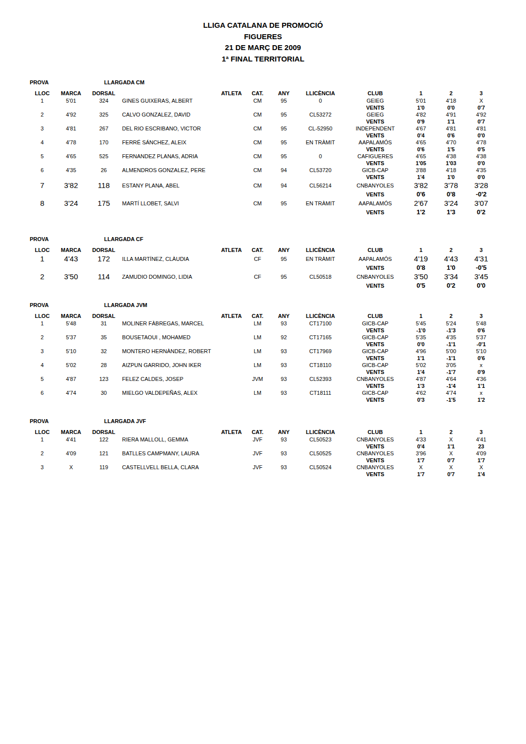LLIGA CATALANA DE PROMOCIÓ
FIGUERES
21 DE MARÇ DE 2009
1ª FINAL TERRITORIAL
PROVALLARGADA CM
| LLOC | MARCA | DORSAL | ATLETA | CAT. | ANY | LLICÈNCIA | CLUB | 1 | 2 | 3 |
| --- | --- | --- | --- | --- | --- | --- | --- | --- | --- | --- |
| 1 | 5'01 | 324 | GINES GUIXERAS, ALBERT | CM | 95 | 0 | GEIEG | 5'01 | 4'18 | X |
| | VENTS | 1'0 | 0'0 | 0'7 |
| 2 | 4'92 | 325 | CALVO GONZALEZ, DAVID | CM | 95 | CL53272 | GEIEG | 4'82 | 4'91 | 4'92 |
| | VENTS | 0'9 | 1'1 | 0'7 |
| 3 | 4'81 | 267 | DEL RIO ESCRIBANO, VICTOR | CM | 95 | CL-52950 | INDEPENDENT | 4'67 | 4'81 | 4'81 |
| | VENTS | 0'4 | 0'6 | 0'0 |
| 4 | 4'78 | 170 | FERRÉ SÁNCHEZ, ALEIX | CM | 95 | EN TRÀMIT | AAPALAMÓS | 4'65 | 4'70 | 4'78 |
| | VENTS | 0'6 | 1'5 | 0'5 |
| 5 | 4'65 | 525 | FERNANDEZ PLANAS, ADRIA | CM | 95 | 0 | CAFIGUERES | 4'65 | 4'38 | 4'38 |
| | VENTS | 1'05 | 1'03 | 0'0 |
| 6 | 4'35 | 26 | ALMENDROS GONZALEZ, PERE | CM | 94 | CL53720 | GICB-CAP | 3'88 | 4'18 | 4'35 |
| | VENTS | 1'4 | 1'0 | 0'0 |
| 7 | 3'82 | 118 | ESTANY PLANA, ABEL | CM | 94 | CL56214 | CNBANYOLES | 3'82 | 3'78 | 3'28 |
| | VENTS | 0'6 | 0'8 | -0'2 |
| 8 | 3'24 | 175 | MARTÍ LLOBET, SALVI | CM | 95 | EN TRÀMIT | AAPALAMÓS | 2'67 | 3'24 | 3'07 |
| | VENTS | 1'2 | 1'3 | 0'2 |
PROVALLARGADA CF
| LLOC | MARCA | DORSAL | ATLETA | CAT. | ANY | LLICÈNCIA | CLUB | 1 | 2 | 3 |
| --- | --- | --- | --- | --- | --- | --- | --- | --- | --- | --- |
| 1 | 4'43 | 172 | ILLA MARTÍNEZ, CLÀUDIA | CF | 95 | EN TRÀMIT | AAPALAMÓS | 4'19 | 4'43 | 4'31 |
| | VENTS | 0'8 | 1'0 | -0'5 |
| 2 | 3'50 | 114 | ZAMUDIO DOMINGO, LIDIA | CF | 95 | CL50518 | CNBANYOLES | 3'50 | 3'34 | 3'45 |
| | VENTS | 0'5 | 0'2 | 0'0 |
PROVALLARGADA JVM
| LLOC | MARCA | DORSAL | ATLETA | CAT. | ANY | LLICÈNCIA | CLUB | 1 | 2 | 3 |
| --- | --- | --- | --- | --- | --- | --- | --- | --- | --- | --- |
| 1 | 5'48 | 31 | MOLINER FÀBREGAS, MARCEL | LM | 93 | CT17100 | GICB-CAP | 5'45 | 5'24 | 5'48 |
| | VENTS | -1'0 | -1'3 | 0'6 |
| 2 | 5'37 | 35 | BOUSETAOUI , MOHAMED | LM | 92 | CT17165 | GICB-CAP | 5'35 | 4'35 | 5'37 |
| | VENTS | 0'0 | -1'1 | -0'1 |
| 3 | 5'10 | 32 | MONTERO HERNÀNDEZ, ROBERT | LM | 93 | CT17969 | GICB-CAP | 4'96 | 5'00 | 5'10 |
| | VENTS | 1'1 | -1'1 | 0'6 |
| 4 | 5'02 | 28 | AIZPUN GARRIDO, JOHN IKER | LM | 93 | CT18110 | GICB-CAP | 5'02 | 3'05 | x |
| | VENTS | 1'4 | -1'7 | 0'9 |
| 5 | 4'87 | 123 | FELEZ CALDES, JOSEP | JVM | 93 | CL52393 | CNBANYOLES | 4'87 | 4'64 | 4'36 |
| | VENTS | 1'3 | -1'4 | 1'1 |
| 6 | 4'74 | 30 | MIELGO VALDEPEÑAS, ALEX | LM | 93 | CT18111 | GICB-CAP | 4'62 | 4'74 | x |
| | VENTS | 0'3 | -1'5 | 1'2 |
PROVALLARGADA JVF
| LLOC | MARCA | DORSAL | ATLETA | CAT. | ANY | LLICÈNCIA | CLUB | 1 | 2 | 3 |
| --- | --- | --- | --- | --- | --- | --- | --- | --- | --- | --- |
| 1 | 4'41 | 122 | RIERA MALLOLL, GEMMA | JVF | 93 | CL50523 | CNBANYOLES | 4'33 | X | 4'41 |
| | VENTS | 0'4 | 1'1 | 23 |
| 2 | 4'09 | 121 | BATLLES CAMPMANY, LAURA | JVF | 93 | CL50525 | CNBANYOLES | 3'96 | X | 4'09 |
| | VENTS | 1'7 | 0'7 | 1'7 |
| 3 | X | 119 | CASTELLVELL BELLA, CLARA | JVF | 93 | CL50524 | CNBANYOLES | X | X | X |
| | VENTS | 1'7 | 0'7 | 1'4 |